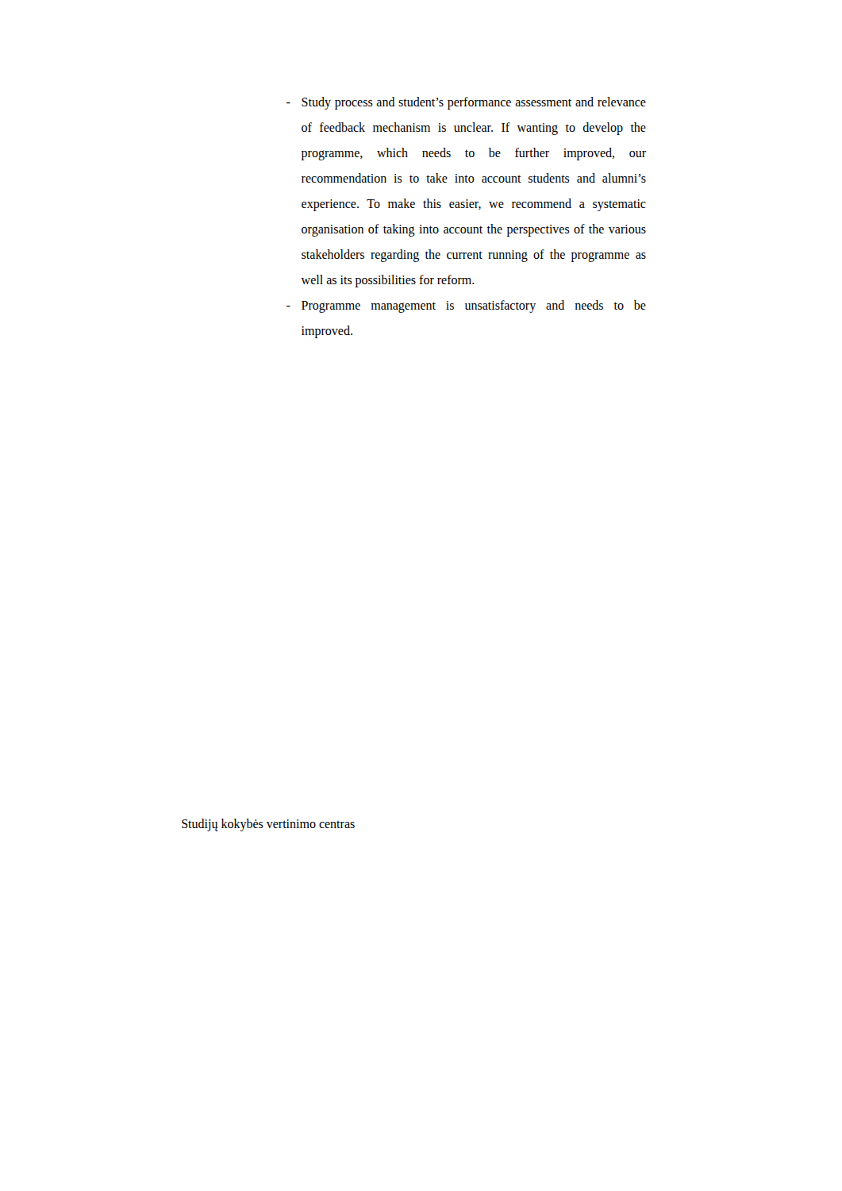Study process and student’s performance assessment and relevance of feedback mechanism is unclear. If wanting to develop the programme, which needs to be further improved, our recommendation is to take into account students and alumni’s experience. To make this easier, we recommend a systematic organisation of taking into account the perspectives of the various stakeholders regarding the current running of the programme as well as its possibilities for reform.
Programme management is unsatisfactory and needs to be improved.
Studijų kokybės vertinimo centras